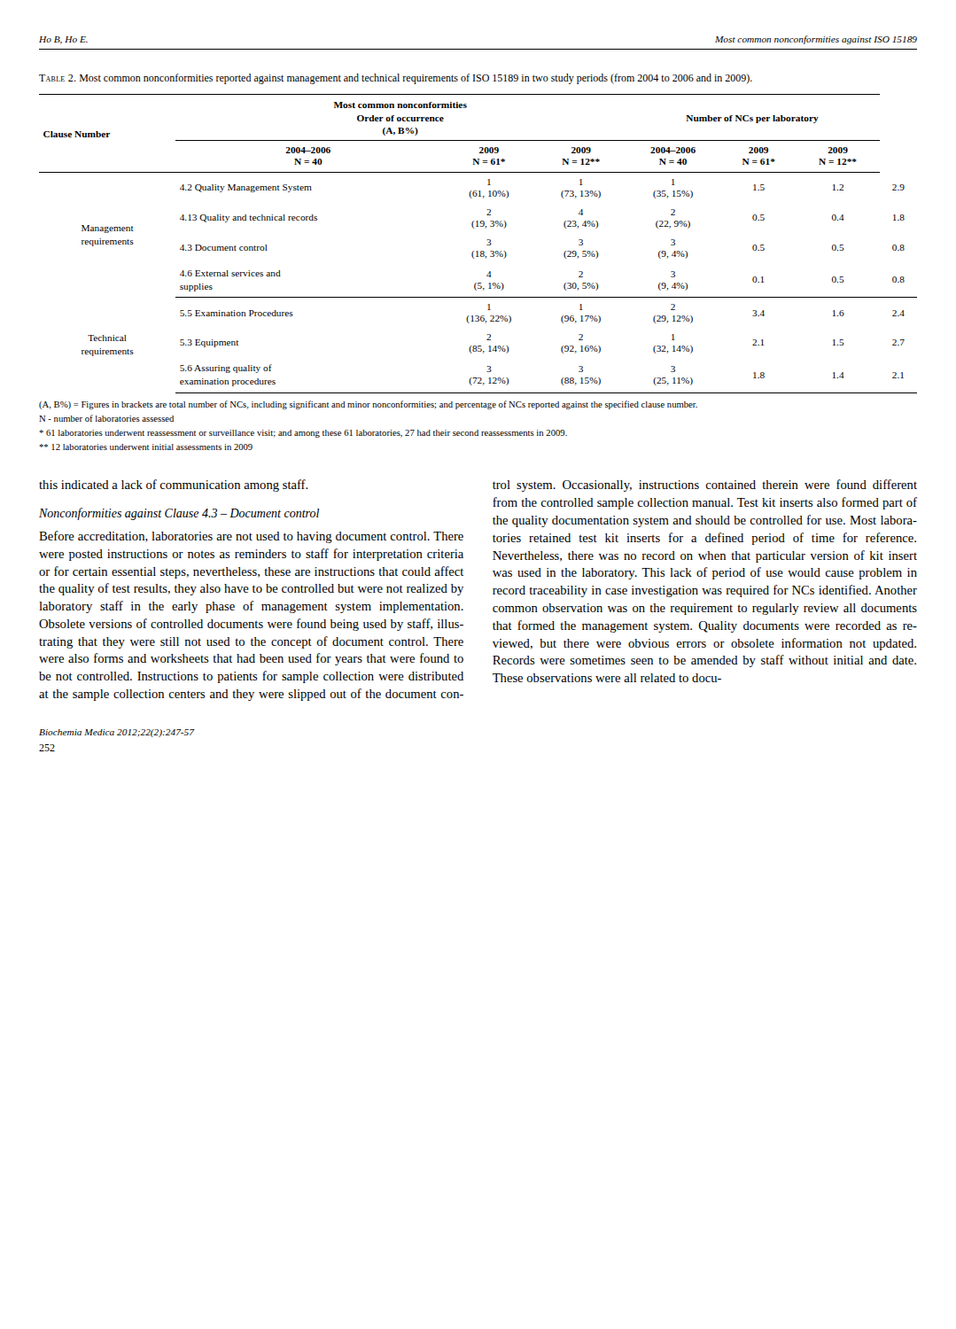Ho B, Ho E. Most common nonconformities against ISO 15189
Table 2. Most common nonconformities reported against management and technical requirements of ISO 15189 in two study periods (from 2004 to 2006 and in 2009).
| Clause Number | Most common nonconformities Order of occurrence (A, B%) | Number of NCs per laboratory |
| --- | --- | --- |
| 2004–2006 N = 40 | 2009 N = 61* | 2009 N = 12** | 2004–2006 N = 40 | 2009 N = 61* | 2009 N = 12** |
| Management requirements | 4.2 Quality Management System | 1 (61, 10%) | 1 (73, 13%) | 1 (35, 15%) | 1.5 | 1.2 | 2.9 |
| 4.13 Quality and technical records | 2 (19, 3%) | 4 (23, 4%) | 2 (22, 9%) | 0.5 | 0.4 | 1.8 |
| 4.3 Document control | 3 (18, 3%) | 3 (29, 5%) | 3 (9, 4%) | 0.5 | 0.5 | 0.8 |
| 4.6 External services and supplies | 4 (5, 1%) | 2 (30, 5%) | 3 (9, 4%) | 0.1 | 0.5 | 0.8 |
| Technical requirements | 5.5 Examination Procedures | 1 (136, 22%) | 1 (96, 17%) | 2 (29, 12%) | 3.4 | 1.6 | 2.4 |
| 5.3 Equipment | 2 (85, 14%) | 2 (92, 16%) | 1 (32, 14%) | 2.1 | 1.5 | 2.7 |
| 5.6 Assuring quality of examination procedures | 3 (72, 12%) | 3 (88, 15%) | 3 (25, 11%) | 1.8 | 1.4 | 2.1 |
(A, B%) = Figures in brackets are total number of NCs, including significant and minor nonconformities; and percentage of NCs reported against the specified clause number.
N - number of laboratories assessed
* 61 laboratories underwent reassessment or surveillance visit; and among these 61 laboratories, 27 had their second reassessments in 2009.
** 12 laboratories underwent initial assessments in 2009
this indicated a lack of communication among staff.
Nonconformities against Clause 4.3 – Document control
Before accreditation, laboratories are not used to having document control. There were posted instructions or notes as reminders to staff for interpretation criteria or for certain essential steps, nevertheless, these are instructions that could affect the quality of test results, they also have to be controlled but were not realized by laboratory staff in the early phase of management system implementation. Obsolete versions of controlled documents were found being used by staff, illustrating that they were still not used to the concept of document control. There were also forms and worksheets that had been used for years that were found to be not controlled. Instructions to patients for sample collection were distributed at the sample collection centers and they were slipped out of the document control system. Occasionally, instructions contained therein were found different from the controlled sample collection manual. Test kit inserts also formed part of the quality documentation system and should be controlled for use. Most laboratories retained test kit inserts for a defined period of time for reference. Nevertheless, there was no record on when that particular version of kit insert was used in the laboratory. This lack of period of use would cause problem in record traceability in case investigation was required for NCs identified. Another common observation was on the requirement to regularly review all documents that formed the management system. Quality documents were recorded as reviewed, but there were obvious errors or obsolete information not updated. Records were sometimes seen to be amended by staff without initial and date. These observations were all related to docu-
Biochemia Medica 2012;22(2):247-57
252